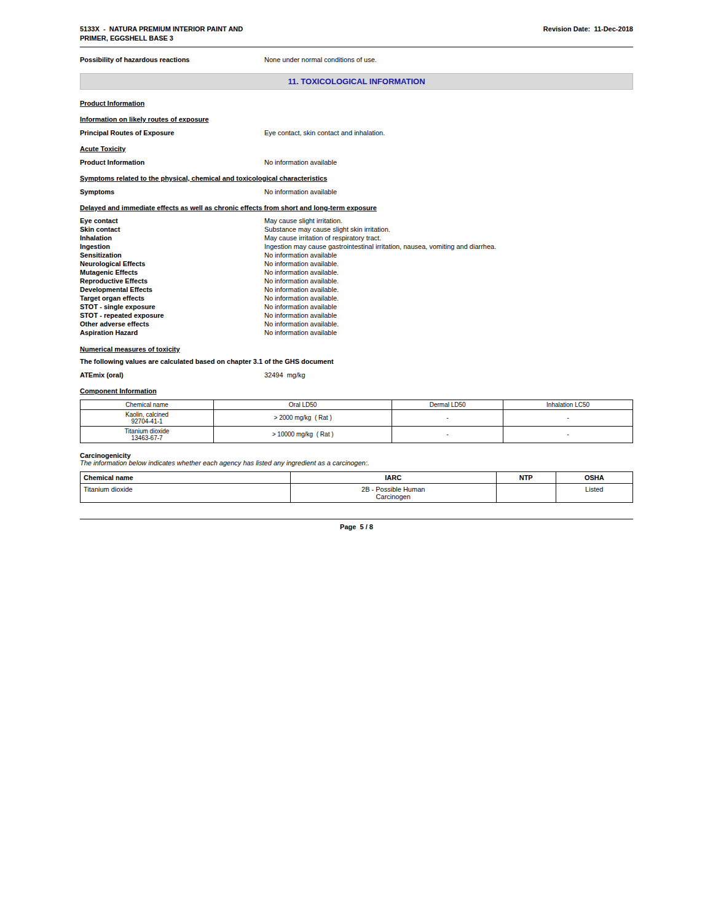5133X - NATURA PREMIUM INTERIOR PAINT AND
PRIMER, EGGSHELL BASE 3
Revision Date: 11-Dec-2018
Possibility of hazardous reactions
None under normal conditions of use.
11. TOXICOLOGICAL INFORMATION
Product Information
Information on likely routes of exposure
Principal Routes of Exposure
Eye contact, skin contact and inhalation.
Acute Toxicity
Product Information
No information available
Symptoms related to the physical, chemical and toxicological characteristics
Symptoms
No information available
Delayed and immediate effects as well as chronic effects from short and long-term exposure
| Eye contact | May cause slight irritation. |
| Skin contact | Substance may cause slight skin irritation. |
| Inhalation | May cause irritation of respiratory tract. |
| Ingestion | Ingestion may cause gastrointestinal irritation, nausea, vomiting and diarrhea. |
| Sensitization | No information available |
| Neurological Effects | No information available. |
| Mutagenic Effects | No information available. |
| Reproductive Effects | No information available. |
| Developmental Effects | No information available. |
| Target organ effects | No information available. |
| STOT - single exposure | No information available |
| STOT - repeated exposure | No information available |
| Other adverse effects | No information available. |
| Aspiration Hazard | No information available |
Numerical measures of toxicity
The following values are calculated based on chapter 3.1 of the GHS document
ATEmix (oral)
32494 mg/kg
Component Information
| Chemical name | Oral LD50 | Dermal LD50 | Inhalation LC50 |
| --- | --- | --- | --- |
| Kaolin, calcined 92704-41-1 | > 2000 mg/kg ( Rat ) | - | - |
| Titanium dioxide 13463-67-7 | > 10000 mg/kg ( Rat ) | - | - |
Carcinogenicity
The information below indicates whether each agency has listed any ingredient as a carcinogen:.
| Chemical name | IARC | NTP | OSHA |
| --- | --- | --- | --- |
| Titanium dioxide | 2B - Possible Human Carcinogen | | Listed |
Page 5 / 8